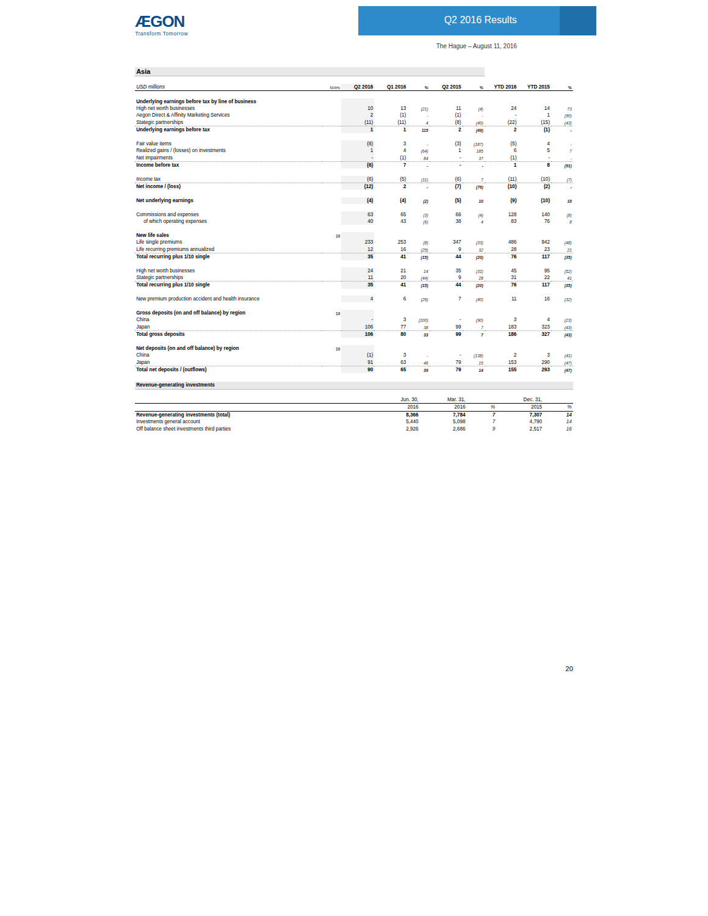Q2 2016 Results
ÆGON
Transform Tomorrow
The Hague – August 11, 2016
| Asia | |
| USD millions | Notes | Q2 2016 | Q1 2016 | % | Q2 2015 | % | YTD 2016 | YTD 2015 | % |
| Underlying earnings before tax by line of business | | | | | | | | | |
| High net worth businesses | | 10 | 13 | (21) | 11 | (4) | 24 | 14 | 73 |
| Aegon Direct & Affinity Marketing Services | | 2 | (1) | - | (1) | - | - | 1 | (90) |
| Stategic partnerships | | (11) | (11) | 4 | (8) | (40) | (22) | (15) | (43) |
| Underlying earnings before tax | | 1 | 1 | 115 | 2 | (49) | 2 | (1) | - |
| Fair value items | | (8) | 3 | - | (3) | (187) | (5) | 4 | - |
| Realized gains / (losses) on investments | | 1 | 4 | (64) | 1 | 185 | 6 | 5 | 7 |
| Net impairments | | - | (1) | 84 | - | 37 | (1) | - | - |
| Income before tax | | (6) | 7 | - | - | - | 1 | 8 | (91) |
| Income tax | | (6) | (5) | (11) | (6) | 7 | (11) | (10) | (7) |
| Net income / (loss) | | (12) | 2 | - | (7) | (76) | (10) | (2) | - |
| Net underlying earnings | | (4) | (4) | (2) | (5) | 10 | (9) | (10) | 18 |
| Commissions and expenses | | 63 | 65 | (3) | 66 | (4) | 128 | 140 | (8) |
| of which operating expenses | | 40 | 43 | (6) | 38 | 4 | 83 | 76 | 8 |
| New life sales | 10 | | | | | | | | |
| Life single premiums | | 233 | 253 | (8) | 347 | (33) | 486 | 942 | (48) |
| Life recurring premiums annualized | | 12 | 16 | (25) | 9 | 32 | 28 | 23 | 21 |
| Total recurring plus 1/10 single | | 35 | 41 | (15) | 44 | (20) | 76 | 117 | (35) |
| High net worth businesses | | 24 | 21 | 14 | 35 | (31) | 45 | 95 | (52) |
| Stategic partnerships | | 11 | 20 | (44) | 9 | 28 | 31 | 22 | 41 |
| Total recurring plus 1/10 single | | 35 | 41 | (15) | 44 | (20) | 76 | 117 | (35) |
| New premium production accident and health insurance | | 4 | 6 | (26) | 7 | (40) | 11 | 16 | (32) |
| Gross deposits (on and off balance) by region | 10 | | | | | | | | |
| China | | - | 3 | (100) | - | (90) | 3 | 4 | (23) |
| Japan | | 106 | 77 | 38 | 99 | 7 | 183 | 323 | (43) |
| Total gross deposits | | 106 | 80 | 33 | 99 | 7 | 186 | 327 | (43) |
| Net deposits (on and off balance) by region | 10 | | | | | | | | |
| China | | (1) | 3 | - | - | (138) | 2 | 3 | (41) |
| Japan | | 91 | 63 | 46 | 79 | 15 | 153 | 290 | (47) |
| Total net deposits / (outflows) | | 90 | 65 | 39 | 79 | 14 | 155 | 293 | (47) |
| Revenue-generating investments |
| | Jun. 30, | Mar. 31, | | Dec. 31, | |
| | 2016 | 2016 | % | 2015 | % |
| Revenue-generating investments (total) | 8,366 | 7,784 | 7 | 7,307 | 14 |
| Investments general account | 5,440 | 5,098 | 7 | 4,790 | 14 |
| Off balance sheet investments third parties | 2,926 | 2,686 | 9 | 2,517 | 16 |
20